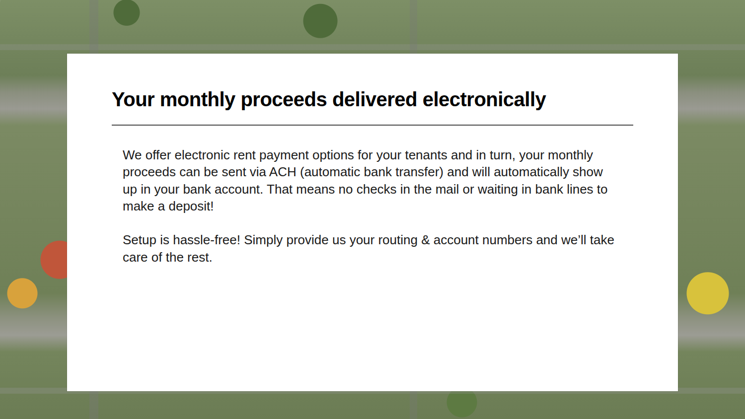Your monthly proceeds delivered electronically
We offer electronic rent payment options for your tenants and in turn, your monthly proceeds can be sent via ACH (automatic bank transfer) and will automatically show up in your bank account. That means no checks in the mail or waiting in bank lines to make a deposit!
Setup is hassle-free! Simply provide us your routing & account numbers and we’ll take care of the rest.